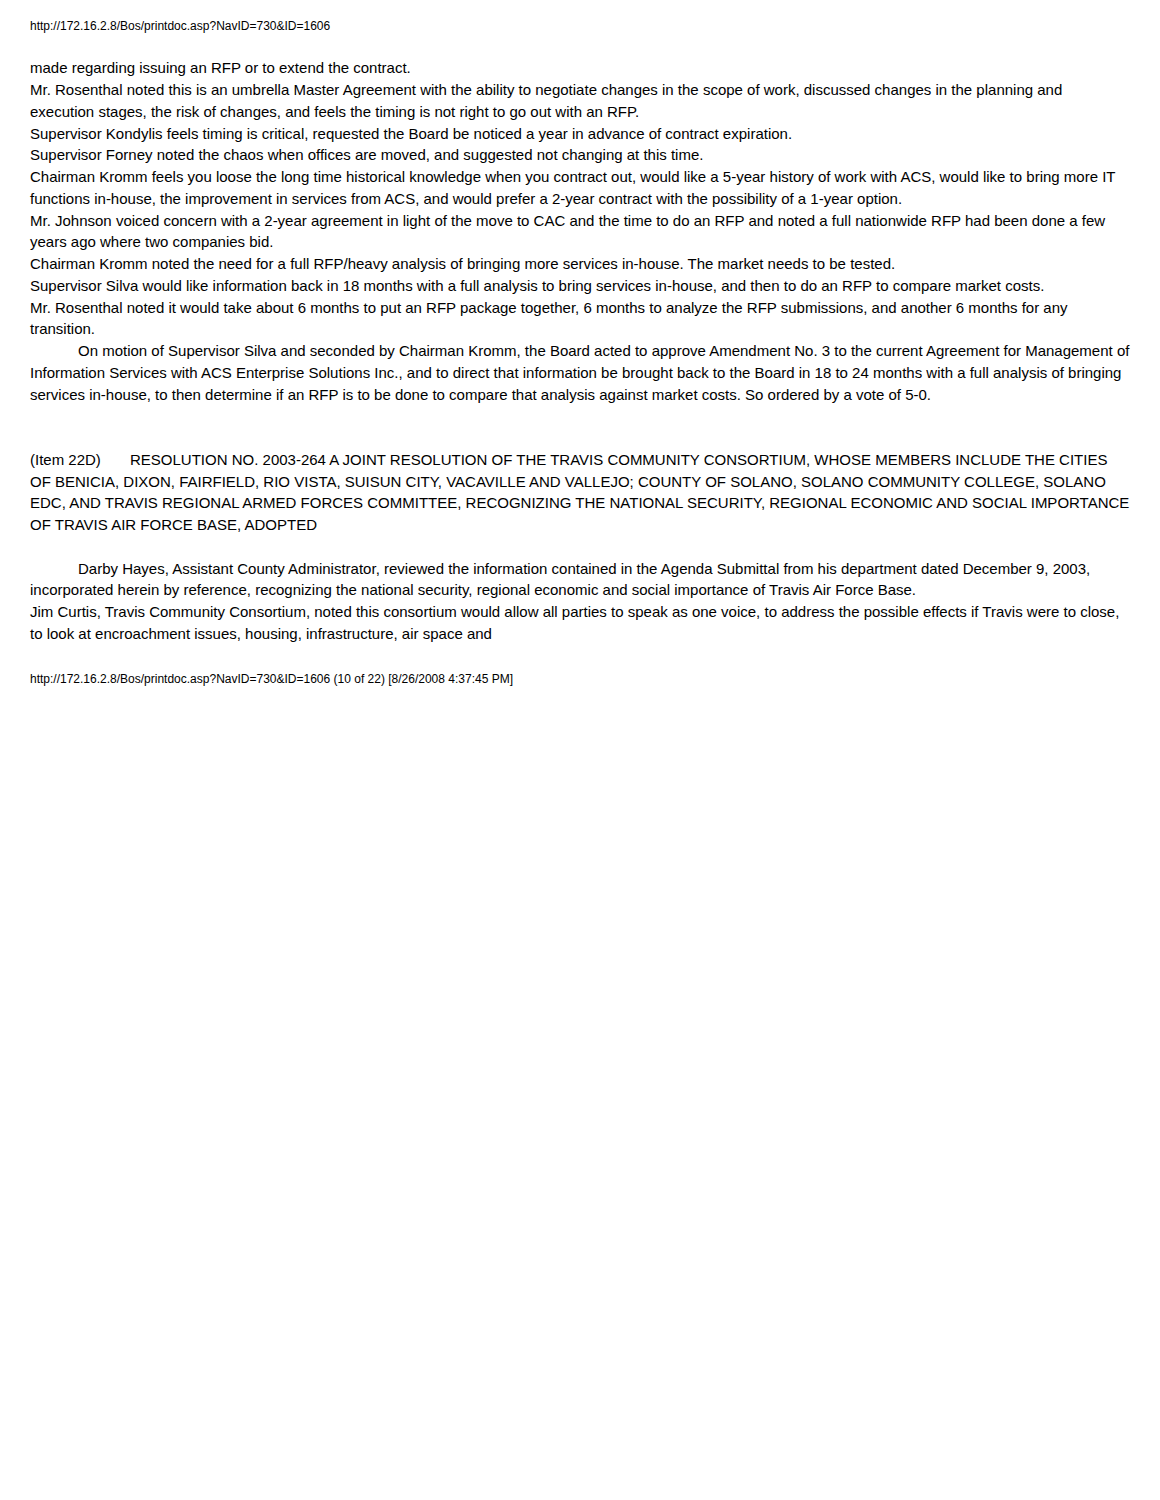http://172.16.2.8/Bos/printdoc.asp?NavID=730&ID=1606
made regarding issuing an RFP or to extend the contract.
Mr. Rosenthal noted this is an umbrella Master Agreement with the ability to negotiate changes in the scope of work, discussed changes in the planning and execution stages, the risk of changes, and feels the timing is not right to go out with an RFP.
Supervisor Kondylis feels timing is critical, requested the Board be noticed a year in advance of contract expiration.
Supervisor Forney noted the chaos when offices are moved, and suggested not changing at this time.
Chairman Kromm feels you loose the long time historical knowledge when you contract out, would like a 5-year history of work with ACS, would like to bring more IT functions in-house, the improvement in services from ACS, and would prefer a 2-year contract with the possibility of a 1-year option.
Mr. Johnson voiced concern with a 2-year agreement in light of the move to CAC and the time to do an RFP and noted a full nationwide RFP had been done a few years ago where two companies bid.
Chairman Kromm noted the need for a full RFP/heavy analysis of bringing more services in-house. The market needs to be tested.
Supervisor Silva would like information back in 18 months with a full analysis to bring services in-house, and then to do an RFP to compare market costs.
Mr. Rosenthal noted it would take about 6 months to put an RFP package together, 6 months to analyze the RFP submissions, and another 6 months for any transition.
On motion of Supervisor Silva and seconded by Chairman Kromm, the Board acted to approve Amendment No. 3 to the current Agreement for Management of Information Services with ACS Enterprise Solutions Inc., and to direct that information be brought back to the Board in 18 to 24 months with a full analysis of bringing services in-house, to then determine if an RFP is to be done to compare that analysis against market costs. So ordered by a vote of 5-0.
(Item 22D) RESOLUTION NO. 2003-264 A JOINT RESOLUTION OF THE TRAVIS COMMUNITY CONSORTIUM, WHOSE MEMBERS INCLUDE THE CITIES OF BENICIA, DIXON, FAIRFIELD, RIO VISTA, SUISUN CITY, VACAVILLE AND VALLEJO; COUNTY OF SOLANO, SOLANO COMMUNITY COLLEGE, SOLANO EDC, AND TRAVIS REGIONAL ARMED FORCES COMMITTEE, RECOGNIZING THE NATIONAL SECURITY, REGIONAL ECONOMIC AND SOCIAL IMPORTANCE OF TRAVIS AIR FORCE BASE, ADOPTED
Darby Hayes, Assistant County Administrator, reviewed the information contained in the Agenda Submittal from his department dated December 9, 2003, incorporated herein by reference, recognizing the national security, regional economic and social importance of Travis Air Force Base.
Jim Curtis, Travis Community Consortium, noted this consortium would allow all parties to speak as one voice, to address the possible effects if Travis were to close, to look at encroachment issues, housing, infrastructure, air space and
http://172.16.2.8/Bos/printdoc.asp?NavID=730&ID=1606 (10 of 22) [8/26/2008 4:37:45 PM]